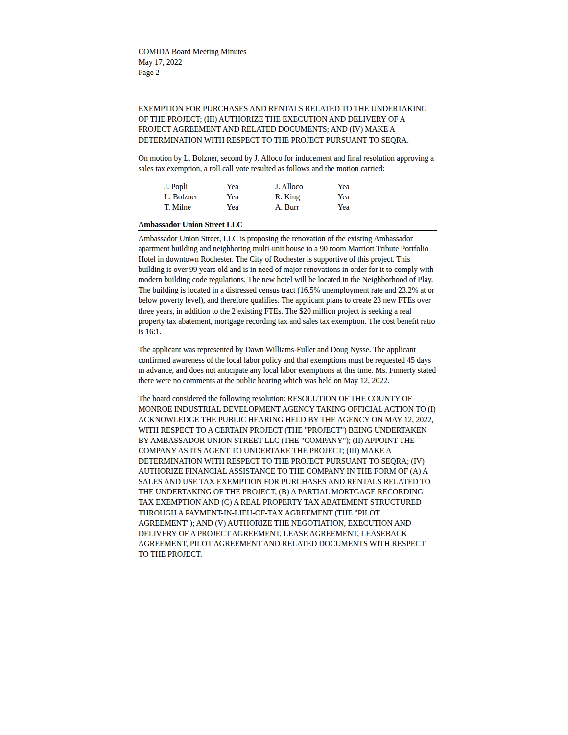COMIDA Board Meeting Minutes
May 17, 2022
Page 2
EXEMPTION FOR PURCHASES AND RENTALS RELATED TO THE UNDERTAKING OF THE PROJECT; (iii) AUTHORIZE THE EXECUTION AND DELIVERY OF A PROJECT AGREEMENT AND RELATED DOCUMENTS; AND (iv) MAKE A DETERMINATION WITH RESPECT TO THE PROJECT PURSUANT TO SEQRA.
On motion by L. Bolzner, second by J. Alloco for inducement and final resolution approving a sales tax exemption, a roll call vote resulted as follows and the motion carried:
| J. Popli | Yea | J. Alloco | Yea |
| L. Bolzner | Yea | R. King | Yea |
| T. Milne | Yea | A. Burr | Yea |
Ambassador Union Street LLC
Ambassador Union Street, LLC is proposing the renovation of the existing Ambassador apartment building and neighboring multi-unit house to a 90 room Marriott Tribute Portfolio Hotel in downtown Rochester. The City of Rochester is supportive of this project. This building is over 99 years old and is in need of major renovations in order for it to comply with modern building code regulations. The new hotel will be located in the Neighborhood of Play. The building is located in a distressed census tract (16.5% unemployment rate and 23.2% at or below poverty level), and therefore qualifies. The applicant plans to create 23 new FTEs over three years, in addition to the 2 existing FTEs. The $20 million project is seeking a real property tax abatement, mortgage recording tax and sales tax exemption. The cost benefit ratio is 16:1.
The applicant was represented by Dawn Williams-Fuller and Doug Nysse. The applicant confirmed awareness of the local labor policy and that exemptions must be requested 45 days in advance, and does not anticipate any local labor exemptions at this time. Ms. Finnerty stated there were no comments at the public hearing which was held on May 12, 2022.
The board considered the following resolution: RESOLUTION OF THE COUNTY OF MONROE INDUSTRIAL DEVELOPMENT AGENCY TAKING OFFICIAL ACTION TO (i) ACKNOWLEDGE THE PUBLIC HEARING HELD BY THE AGENCY ON MAY 12, 2022, WITH RESPECT TO A CERTAIN PROJECT (THE "PROJECT") BEING UNDERTAKEN BY AMBASSADOR UNION STREET LLC (THE "COMPANY"); (ii) APPOINT THE COMPANY AS ITS AGENT TO UNDERTAKE THE PROJECT; (iii) MAKE A DETERMINATION WITH RESPECT TO THE PROJECT PURSUANT TO SEQRA; (iv) AUTHORIZE FINANCIAL ASSISTANCE TO THE COMPANY IN THE FORM OF (A) A SALES AND USE TAX EXEMPTION FOR PURCHASES AND RENTALS RELATED TO THE UNDERTAKING OF THE PROJECT, (B) A PARTIAL MORTGAGE RECORDING TAX EXEMPTION AND (C) A REAL PROPERTY TAX ABATEMENT STRUCTURED THROUGH A PAYMENT-IN-LIEU-OF-TAX AGREEMENT (THE "PILOT AGREEMENT"); AND (v) AUTHORIZE THE NEGOTIATION, EXECUTION AND DELIVERY OF A PROJECT AGREEMENT, LEASE AGREEMENT, LEASEBACK AGREEMENT, PILOT AGREEMENT AND RELATED DOCUMENTS WITH RESPECT TO THE PROJECT.